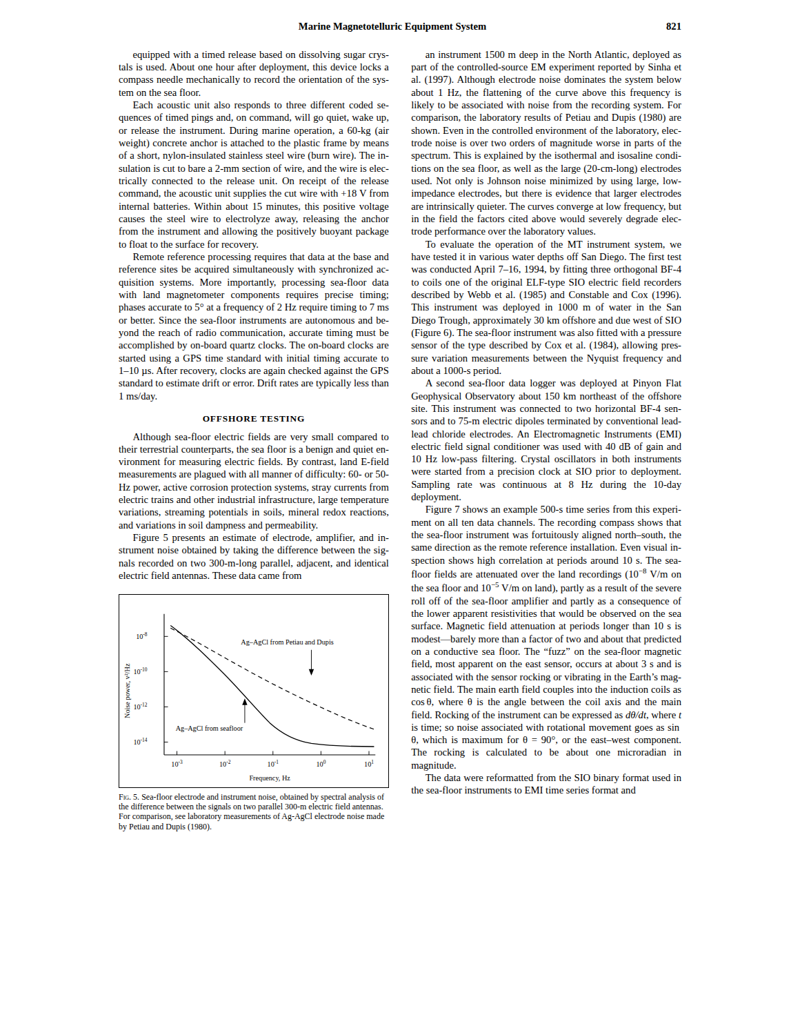Marine Magnetotelluric Equipment System 821
equipped with a timed release based on dissolving sugar crystals is used. About one hour after deployment, this device locks a compass needle mechanically to record the orientation of the system on the sea floor.
Each acoustic unit also responds to three different coded sequences of timed pings and, on command, will go quiet, wake up, or release the instrument. During marine operation, a 60-kg (air weight) concrete anchor is attached to the plastic frame by means of a short, nylon-insulated stainless steel wire (burn wire). The insulation is cut to bare a 2-mm section of wire, and the wire is electrically connected to the release unit. On receipt of the release command, the acoustic unit supplies the cut wire with +18 V from internal batteries. Within about 15 minutes, this positive voltage causes the steel wire to electrolyze away, releasing the anchor from the instrument and allowing the positively buoyant package to float to the surface for recovery.
Remote reference processing requires that data at the base and reference sites be acquired simultaneously with synchronized acquisition systems. More importantly, processing sea-floor data with land magnetometer components requires precise timing; phases accurate to 5° at a frequency of 2 Hz require timing to 7 ms or better. Since the sea-floor instruments are autonomous and beyond the reach of radio communication, accurate timing must be accomplished by on-board quartz clocks. The on-board clocks are started using a GPS time standard with initial timing accurate to 1–10 µs. After recovery, clocks are again checked against the GPS standard to estimate drift or error. Drift rates are typically less than 1 ms/day.
Offshore Testing
Although sea-floor electric fields are very small compared to their terrestrial counterparts, the sea floor is a benign and quiet environment for measuring electric fields. By contrast, land E-field measurements are plagued with all manner of difficulty: 60- or 50-Hz power, active corrosion protection systems, stray currents from electric trains and other industrial infrastructure, large temperature variations, streaming potentials in soils, mineral redox reactions, and variations in soil dampness and permeability.
Figure 5 presents an estimate of electrode, amplifier, and instrument noise obtained by taking the difference between the signals recorded on two 300-m-long parallel, adjacent, and identical electric field antennas. These data came from
10-14 10-12 10-10 10-8 Noise power, v²/Hz 10-3 10-2 10-1 100 101 Frequency, Hz Ag–AgCl from Petiau and Dupis Ag–AgCl from seafloor
Fig. 5. Sea-floor electrode and instrument noise, obtained by spectral analysis of the difference between the signals on two parallel 300-m electric field antennas. For comparison, see laboratory measurements of Ag-AgCl electrode noise made by Petiau and Dupis (1980).
an instrument 1500 m deep in the North Atlantic, deployed as part of the controlled-source EM experiment reported by Sinha et al. (1997). Although electrode noise dominates the system below about 1 Hz, the flattening of the curve above this frequency is likely to be associated with noise from the recording system. For comparison, the laboratory results of Petiau and Dupis (1980) are shown. Even in the controlled environment of the laboratory, electrode noise is over two orders of magnitude worse in parts of the spectrum. This is explained by the isothermal and isosaline conditions on the sea floor, as well as the large (20-cm-long) electrodes used. Not only is Johnson noise minimized by using large, low-impedance electrodes, but there is evidence that larger electrodes are intrinsically quieter. The curves converge at low frequency, but in the field the factors cited above would severely degrade electrode performance over the laboratory values.
To evaluate the operation of the MT instrument system, we have tested it in various water depths off San Diego. The first test was conducted April 7–16, 1994, by fitting three orthogonal BF-4 to coils one of the original ELF-type SIO electric field recorders described by Webb et al. (1985) and Constable and Cox (1996). This instrument was deployed in 1000 m of water in the San Diego Trough, approximately 30 km offshore and due west of SIO (Figure 6). The sea-floor instrument was also fitted with a pressure sensor of the type described by Cox et al. (1984), allowing pressure variation measurements between the Nyquist frequency and about a 1000-s period.
A second sea-floor data logger was deployed at Pinyon Flat Geophysical Observatory about 150 km northeast of the offshore site. This instrument was connected to two horizontal BF-4 sensors and to 75-m electric dipoles terminated by conventional lead-lead chloride electrodes. An Electromagnetic Instruments (EMI) electric field signal conditioner was used with 40 dB of gain and 10 Hz low-pass filtering. Crystal oscillators in both instruments were started from a precision clock at SIO prior to deployment. Sampling rate was continuous at 8 Hz during the 10-day deployment.
Figure 7 shows an example 500-s time series from this experiment on all ten data channels. The recording compass shows that the sea-floor instrument was fortuitously aligned north–south, the same direction as the remote reference installation. Even visual inspection shows high correlation at periods around 10 s. The sea-floor fields are attenuated over the land recordings (10−8 V/m on the sea floor and 10−5 V/m on land), partly as a result of the severe roll off of the sea-floor amplifier and partly as a consequence of the lower apparent resistivities that would be observed on the sea surface. Magnetic field attenuation at periods longer than 10 s is modest—barely more than a factor of two and about that predicted on a conductive sea floor. The “fuzz” on the sea-floor magnetic field, most apparent on the east sensor, occurs at about 3 s and is associated with the sensor rocking or vibrating in the Earth’s magnetic field. The main earth field couples into the induction coils as cos θ, where θ is the angle between the coil axis and the main field. Rocking of the instrument can be expressed as dθ/dt, where t is time; so noise associated with rotational movement goes as sin θ, which is maximum for θ = 90°, or the east–west component. The rocking is calculated to be about one microradian in magnitude.
The data were reformatted from the SIO binary format used in the sea-floor instruments to EMI time series format and